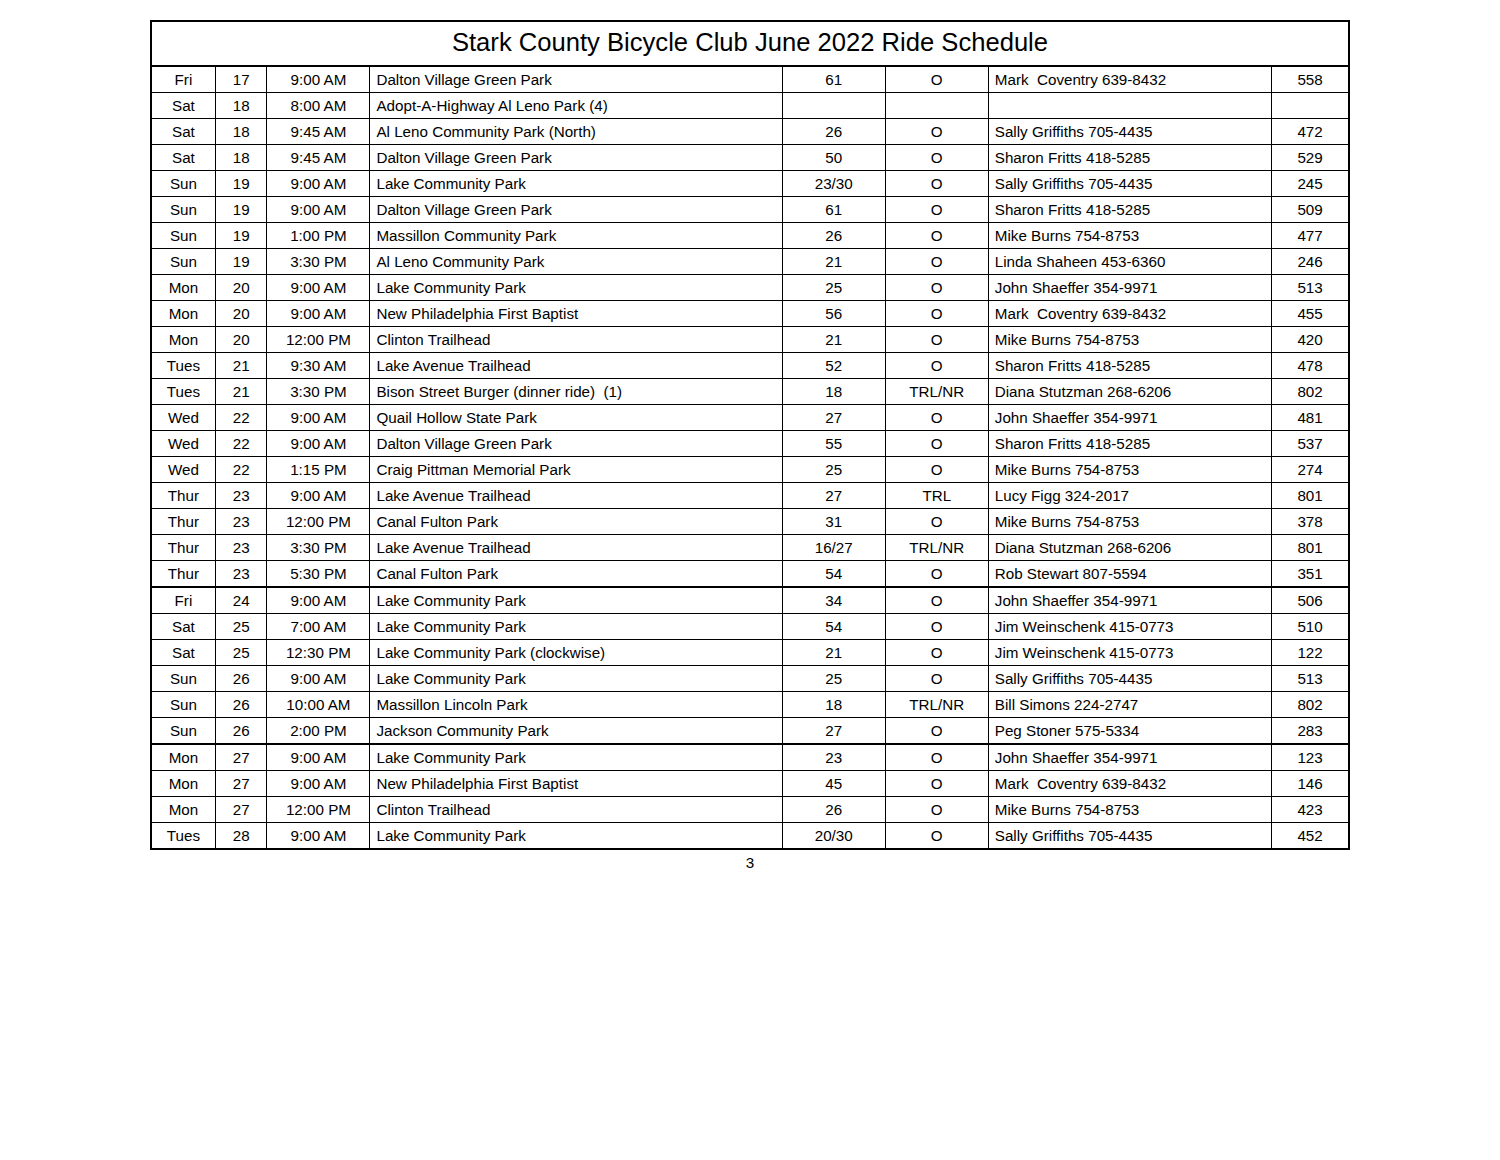Stark County Bicycle Club June 2022 Ride Schedule
| Fri | 17 | 9:00 AM | Dalton Village Green Park | 61 | O | Mark Coventry 639-8432 | 558 |
| Sat | 18 | 8:00 AM | Adopt-A-Highway Al Leno Park (4) | | | | |
| Sat | 18 | 9:45 AM | Al Leno Community Park (North) | 26 | O | Sally Griffiths 705-4435 | 472 |
| Sat | 18 | 9:45 AM | Dalton Village Green Park | 50 | O | Sharon Fritts 418-5285 | 529 |
| Sun | 19 | 9:00 AM | Lake Community Park | 23/30 | O | Sally Griffiths 705-4435 | 245 |
| Sun | 19 | 9:00 AM | Dalton Village Green Park | 61 | O | Sharon Fritts 418-5285 | 509 |
| Sun | 19 | 1:00 PM | Massillon Community Park | 26 | O | Mike Burns 754-8753 | 477 |
| Sun | 19 | 3:30 PM | Al Leno Community Park | 21 | O | Linda Shaheen 453-6360 | 246 |
| Mon | 20 | 9:00 AM | Lake Community Park | 25 | O | John Shaeffer 354-9971 | 513 |
| Mon | 20 | 9:00 AM | New Philadelphia First Baptist | 56 | O | Mark Coventry 639-8432 | 455 |
| Mon | 20 | 12:00 PM | Clinton Trailhead | 21 | O | Mike Burns 754-8753 | 420 |
| Tues | 21 | 9:30 AM | Lake Avenue Trailhead | 52 | O | Sharon Fritts 418-5285 | 478 |
| Tues | 21 | 3:30 PM | Bison Street Burger (dinner ride) (1) | 18 | TRL/NR | Diana Stutzman 268-6206 | 802 |
| Wed | 22 | 9:00 AM | Quail Hollow State Park | 27 | O | John Shaeffer 354-9971 | 481 |
| Wed | 22 | 9:00 AM | Dalton Village Green Park | 55 | O | Sharon Fritts 418-5285 | 537 |
| Wed | 22 | 1:15 PM | Craig Pittman Memorial Park | 25 | O | Mike Burns 754-8753 | 274 |
| Thur | 23 | 9:00 AM | Lake Avenue Trailhead | 27 | TRL | Lucy Figg 324-2017 | 801 |
| Thur | 23 | 12:00 PM | Canal Fulton Park | 31 | O | Mike Burns 754-8753 | 378 |
| Thur | 23 | 3:30 PM | Lake Avenue Trailhead | 16/27 | TRL/NR | Diana Stutzman 268-6206 | 801 |
| Thur | 23 | 5:30 PM | Canal Fulton Park | 54 | O | Rob Stewart 807-5594 | 351 |
| Fri | 24 | 9:00 AM | Lake Community Park | 34 | O | John Shaeffer 354-9971 | 506 |
| Sat | 25 | 7:00 AM | Lake Community Park | 54 | O | Jim Weinschenk 415-0773 | 510 |
| Sat | 25 | 12:30 PM | Lake Community Park (clockwise) | 21 | O | Jim Weinschenk 415-0773 | 122 |
| Sun | 26 | 9:00 AM | Lake Community Park | 25 | O | Sally Griffiths 705-4435 | 513 |
| Sun | 26 | 10:00 AM | Massillon Lincoln Park | 18 | TRL/NR | Bill Simons 224-2747 | 802 |
| Sun | 26 | 2:00 PM | Jackson Community Park | 27 | O | Peg Stoner 575-5334 | 283 |
| Mon | 27 | 9:00 AM | Lake Community Park | 23 | O | John Shaeffer 354-9971 | 123 |
| Mon | 27 | 9:00 AM | New Philadelphia First Baptist | 45 | O | Mark Coventry 639-8432 | 146 |
| Mon | 27 | 12:00 PM | Clinton Trailhead | 26 | O | Mike Burns 754-8753 | 423 |
| Tues | 28 | 9:00 AM | Lake Community Park | 20/30 | O | Sally Griffiths 705-4435 | 452 |
3